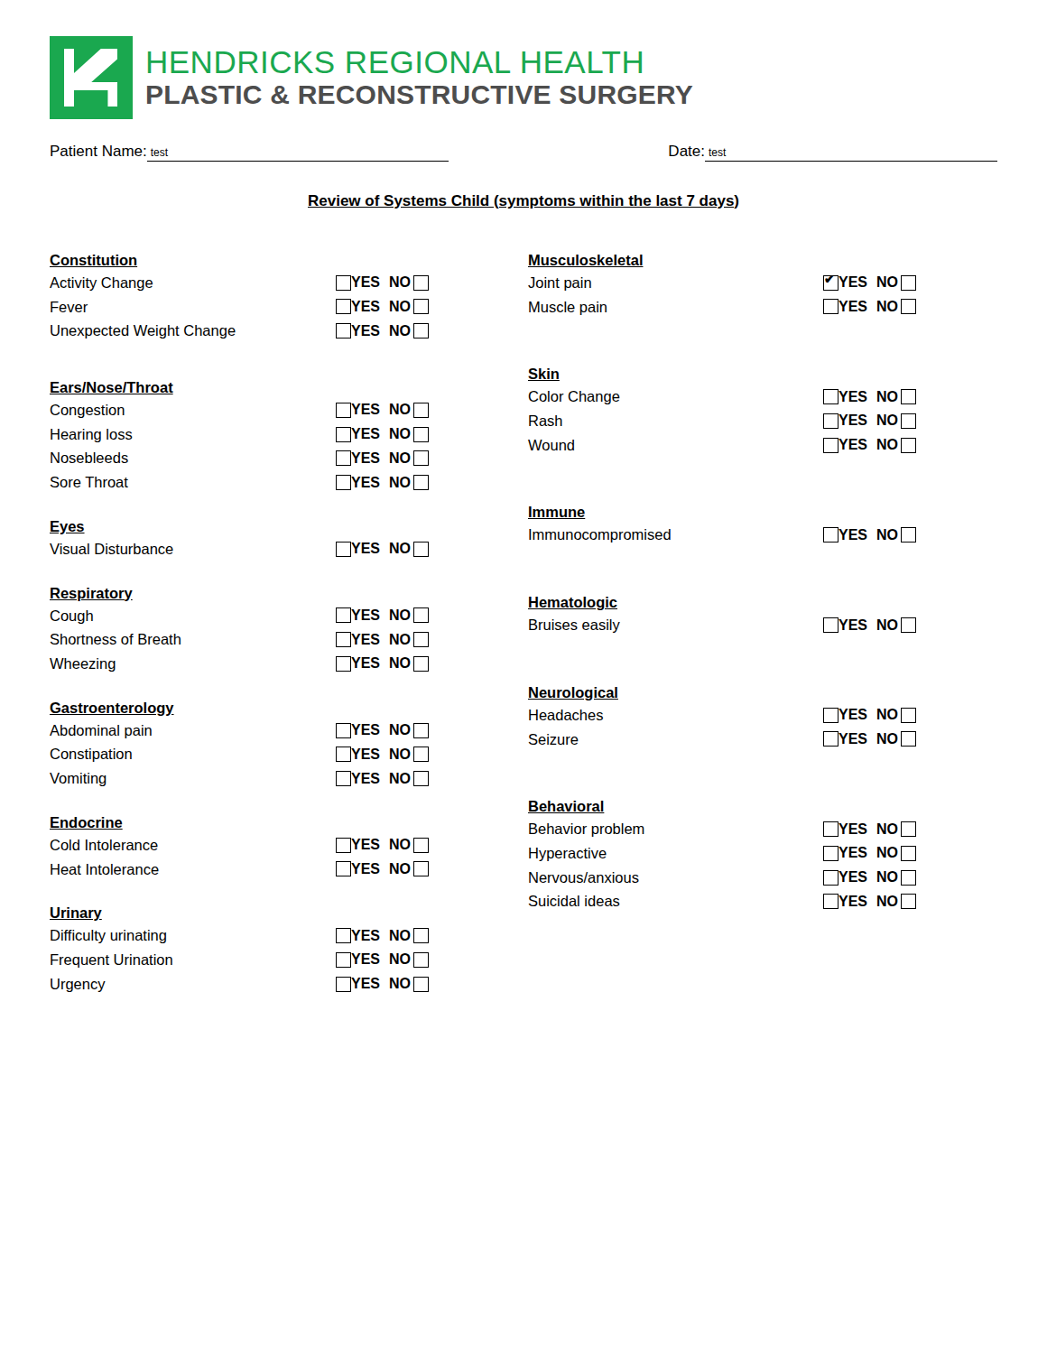HENDRICKS REGIONAL HEALTH
PLASTIC & RECONSTRUCTIVE SURGERY
Patient Name: test
Date: test
Review of Systems Child (symptoms within the last 7 days)
Constitution
Activity Change YES NO
Fever YES NO
Unexpected Weight Change YES NO
Ears/Nose/Throat
Congestion YES NO
Hearing loss YES NO
Nosebleeds YES NO
Sore Throat YES NO
Eyes
Visual Disturbance YES NO
Respiratory
Cough YES NO
Shortness of Breath YES NO
Wheezing YES NO
Gastroenterology
Abdominal pain YES NO
Constipation YES NO
Vomiting YES NO
Endocrine
Cold Intolerance YES NO
Heat Intolerance YES NO
Urinary
Difficulty urinating YES NO
Frequent Urination YES NO
Urgency YES NO
Musculoskeletal
Joint pain YES NO
Muscle pain YES NO
Skin
Color Change YES NO
Rash YES NO
Wound YES NO
Immune
Immunocompromised YES NO
Hematologic
Bruises easily YES NO
Neurological
Headaches YES NO
Seizure YES NO
Behavioral
Behavior problem YES NO
Hyperactive YES NO
Nervous/anxious YES NO
Suicidal ideas YES NO